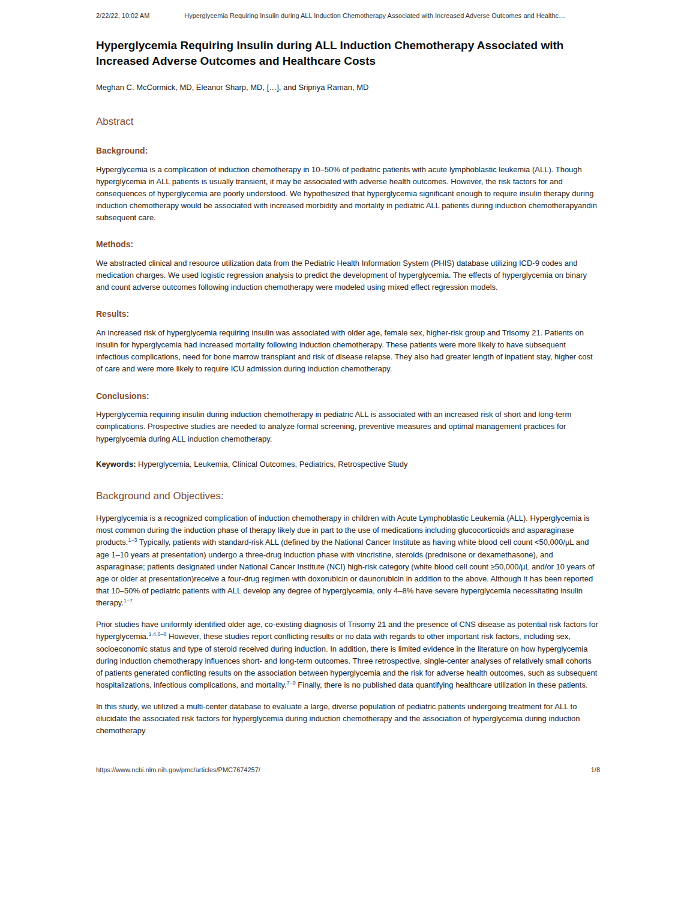2/22/22, 10:02 AM Hyperglycemia Requiring Insulin during ALL Induction Chemotherapy Associated with Increased Adverse Outcomes and Healthc…
Hyperglycemia Requiring Insulin during ALL Induction Chemotherapy Associated with Increased Adverse Outcomes and Healthcare Costs
Meghan C. McCormick, MD, Eleanor Sharp, MD, […], and Sripriya Raman, MD
Abstract
Background:
Hyperglycemia is a complication of induction chemotherapy in 10–50% of pediatric patients with acute lymphoblastic leukemia (ALL). Though hyperglycemia in ALL patients is usually transient, it may be associated with adverse health outcomes. However, the risk factors for and consequences of hyperglycemia are poorly understood. We hypothesized that hyperglycemia significant enough to require insulin therapy during induction chemotherapy would be associated with increased morbidity and mortality in pediatric ALL patients during induction chemotherapyandin subsequent care.
Methods:
We abstracted clinical and resource utilization data from the Pediatric Health Information System (PHIS) database utilizing ICD-9 codes and medication charges. We used logistic regression analysis to predict the development of hyperglycemia. The effects of hyperglycemia on binary and count adverse outcomes following induction chemotherapy were modeled using mixed effect regression models.
Results:
An increased risk of hyperglycemia requiring insulin was associated with older age, female sex, higher-risk group and Trisomy 21. Patients on insulin for hyperglycemia had increased mortality following induction chemotherapy. These patients were more likely to have subsequent infectious complications, need for bone marrow transplant and risk of disease relapse. They also had greater length of inpatient stay, higher cost of care and were more likely to require ICU admission during induction chemotherapy.
Conclusions:
Hyperglycemia requiring insulin during induction chemotherapy in pediatric ALL is associated with an increased risk of short and long-term complications. Prospective studies are needed to analyze formal screening, preventive measures and optimal management practices for hyperglycemia during ALL induction chemotherapy.
Keywords: Hyperglycemia, Leukemia, Clinical Outcomes, Pediatrics, Retrospective Study
Background and Objectives:
Hyperglycemia is a recognized complication of induction chemotherapy in children with Acute Lymphoblastic Leukemia (ALL). Hyperglycemia is most common during the induction phase of therapy likely due in part to the use of medications including glucocorticoids and asparaginase products.1–3 Typically, patients with standard-risk ALL (defined by the National Cancer Institute as having white blood cell count <50,000/µL and age 1–10 years at presentation) undergo a three-drug induction phase with vincristine, steroids (prednisone or dexamethasone), and asparaginase; patients designated under National Cancer Institute (NCI) high-risk category (white blood cell count ≥50,000/µL and/or 10 years of age or older at presentation)receive a four-drug regimen with doxorubicin or daunorubicin in addition to the above. Although it has been reported that 10–50% of pediatric patients with ALL develop any degree of hyperglycemia, only 4–8% have severe hyperglycemia necessitating insulin therapy.1–7
Prior studies have uniformly identified older age, co-existing diagnosis of Trisomy 21 and the presence of CNS disease as potential risk factors for hyperglycemia.1,4,6–8 However, these studies report conflicting results or no data with regards to other important risk factors, including sex, socioeconomic status and type of steroid received during induction. In addition, there is limited evidence in the literature on how hyperglycemia during induction chemotherapy influences short- and long-term outcomes. Three retrospective, single-center analyses of relatively small cohorts of patients generated conflicting results on the association between hyperglycemia and the risk for adverse health outcomes, such as subsequent hospitalizations, infectious complications, and mortality.7–9 Finally, there is no published data quantifying healthcare utilization in these patients.
In this study, we utilized a multi-center database to evaluate a large, diverse population of pediatric patients undergoing treatment for ALL to elucidate the associated risk factors for hyperglycemia during induction chemotherapy and the association of hyperglycemia during induction chemotherapy
https://www.ncbi.nlm.nih.gov/pmc/articles/PMC7674257/ 1/8